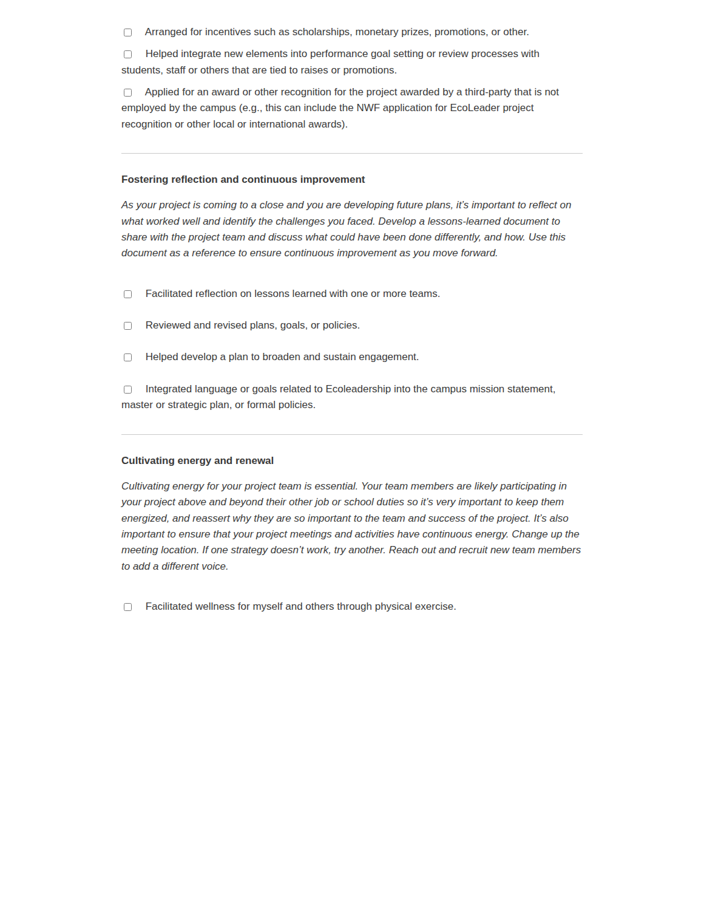Arranged for incentives such as scholarships, monetary prizes, promotions, or other.
Helped integrate new elements into performance goal setting or review processes with students, staff or others that are tied to raises or promotions.
Applied for an award or other recognition for the project awarded by a third-party that is not employed by the campus (e.g., this can include the NWF application for EcoLeader project recognition or other local or international awards).
Fostering reflection and continuous improvement
As your project is coming to a close and you are developing future plans, it’s important to reflect on what worked well and identify the challenges you faced. Develop a lessons-learned document to share with the project team and discuss what could have been done differently, and how. Use this document as a reference to ensure continuous improvement as you move forward.
Facilitated reflection on lessons learned with one or more teams.
Reviewed and revised plans, goals, or policies.
Helped develop a plan to broaden and sustain engagement.
Integrated language or goals related to Ecoleadership into the campus mission statement, master or strategic plan, or formal policies.
Cultivating energy and renewal
Cultivating energy for your project team is essential. Your team members are likely participating in your project above and beyond their other job or school duties so it’s very important to keep them energized, and reassert why they are so important to the team and success of the project. It’s also important to ensure that your project meetings and activities have continuous energy. Change up the meeting location. If one strategy doesn’t work, try another. Reach out and recruit new team members to add a different voice.
Facilitated wellness for myself and others through physical exercise.